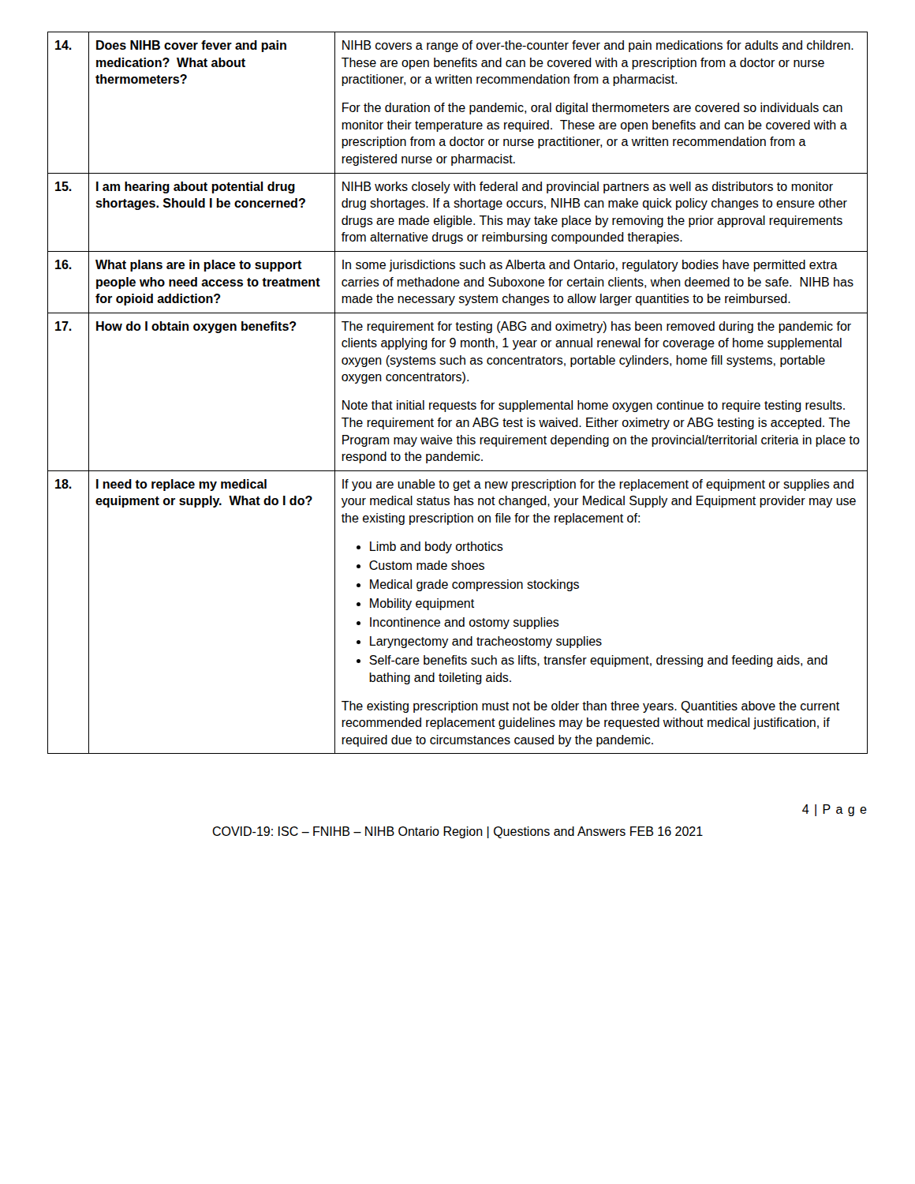| 14. | Does NIHB cover fever and pain medication? What about thermometers? | NIHB covers a range of over-the-counter fever and pain medications for adults and children. These are open benefits and can be covered with a prescription from a doctor or nurse practitioner, or a written recommendation from a pharmacist. For the duration of the pandemic, oral digital thermometers are covered so individuals can monitor their temperature as required. These are open benefits and can be covered with a prescription from a doctor or nurse practitioner, or a written recommendation from a registered nurse or pharmacist. |
| 15. | I am hearing about potential drug shortages. Should I be concerned? | NIHB works closely with federal and provincial partners as well as distributors to monitor drug shortages. If a shortage occurs, NIHB can make quick policy changes to ensure other drugs are made eligible. This may take place by removing the prior approval requirements from alternative drugs or reimbursing compounded therapies. |
| 16. | What plans are in place to support people who need access to treatment for opioid addiction? | In some jurisdictions such as Alberta and Ontario, regulatory bodies have permitted extra carries of methadone and Suboxone for certain clients, when deemed to be safe. NIHB has made the necessary system changes to allow larger quantities to be reimbursed. |
| 17. | How do I obtain oxygen benefits? | The requirement for testing (ABG and oximetry) has been removed during the pandemic for clients applying for 9 month, 1 year or annual renewal for coverage of home supplemental oxygen (systems such as concentrators, portable cylinders, home fill systems, portable oxygen concentrators). Note that initial requests for supplemental home oxygen continue to require testing results. The requirement for an ABG test is waived. Either oximetry or ABG testing is accepted. The Program may waive this requirement depending on the provincial/territorial criteria in place to respond to the pandemic. |
| 18. | I need to replace my medical equipment or supply. What do I do? | If you are unable to get a new prescription for the replacement of equipment or supplies and your medical status has not changed, your Medical Supply and Equipment provider may use the existing prescription on file for the replacement of: Limb and body orthotics Custom made shoes Medical grade compression stockings Mobility equipment Incontinence and ostomy supplies Laryngectomy and tracheostomy supplies Self-care benefits such as lifts, transfer equipment, dressing and feeding aids, and bathing and toileting aids. The existing prescription must not be older than three years. Quantities above the current recommended replacement guidelines may be requested without medical justification, if required due to circumstances caused by the pandemic. |
4 | P a g e
COVID-19: ISC – FNIHB – NIHB Ontario Region | Questions and Answers FEB 16 2021